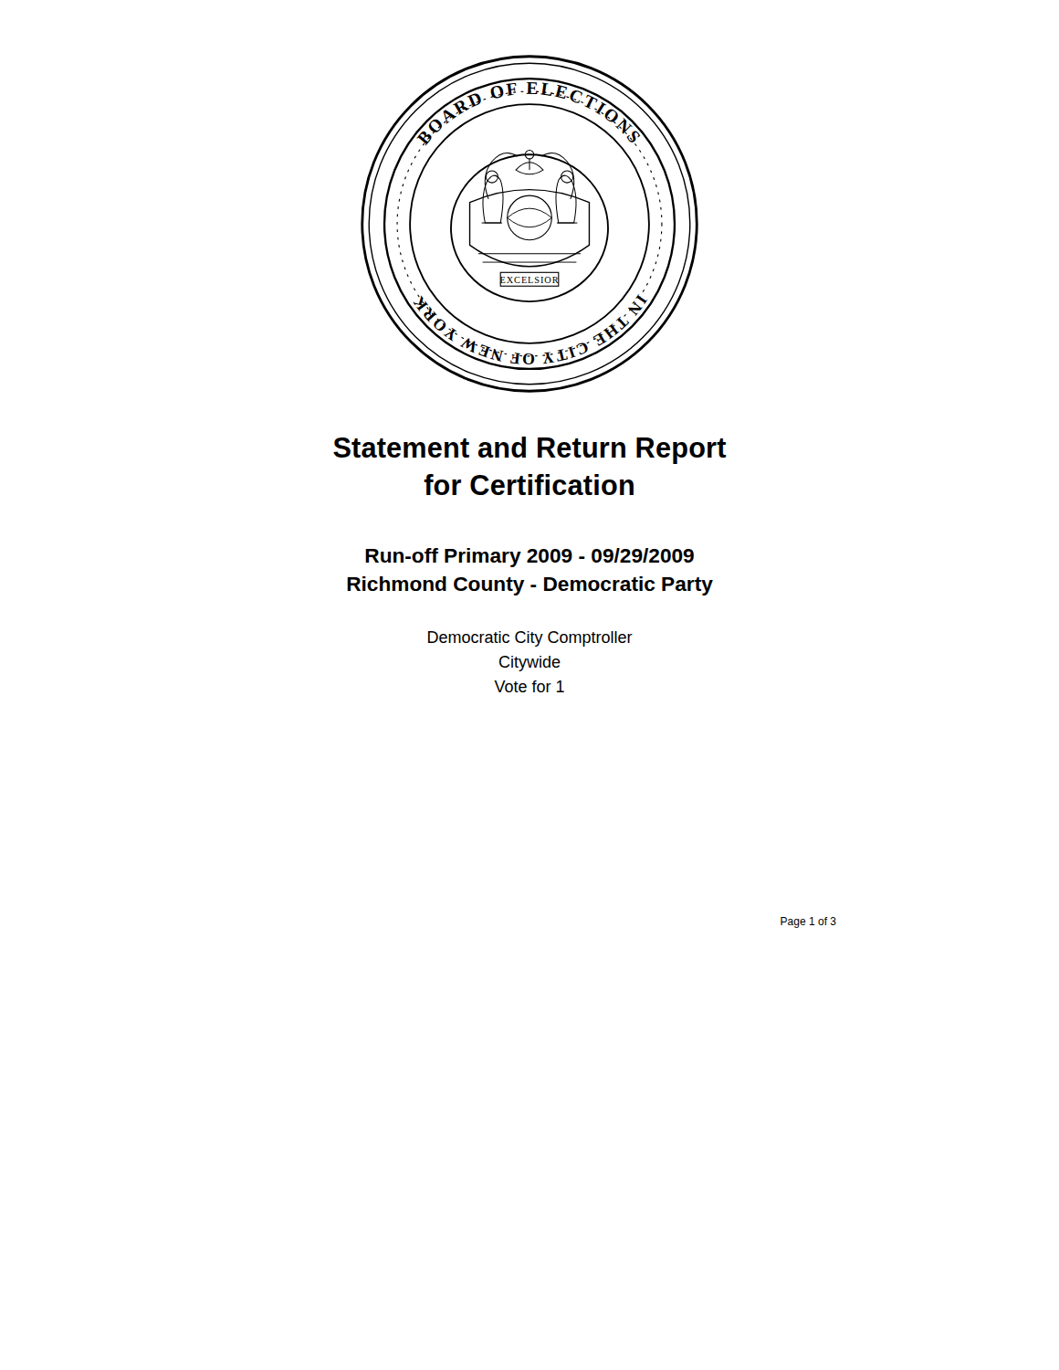Statement and Return Report
for Certification
Run-off Primary 2009 - 09/29/2009
Richmond County - Democratic Party
Democratic City Comptroller
Citywide
Vote for 1
Page 1 of 3